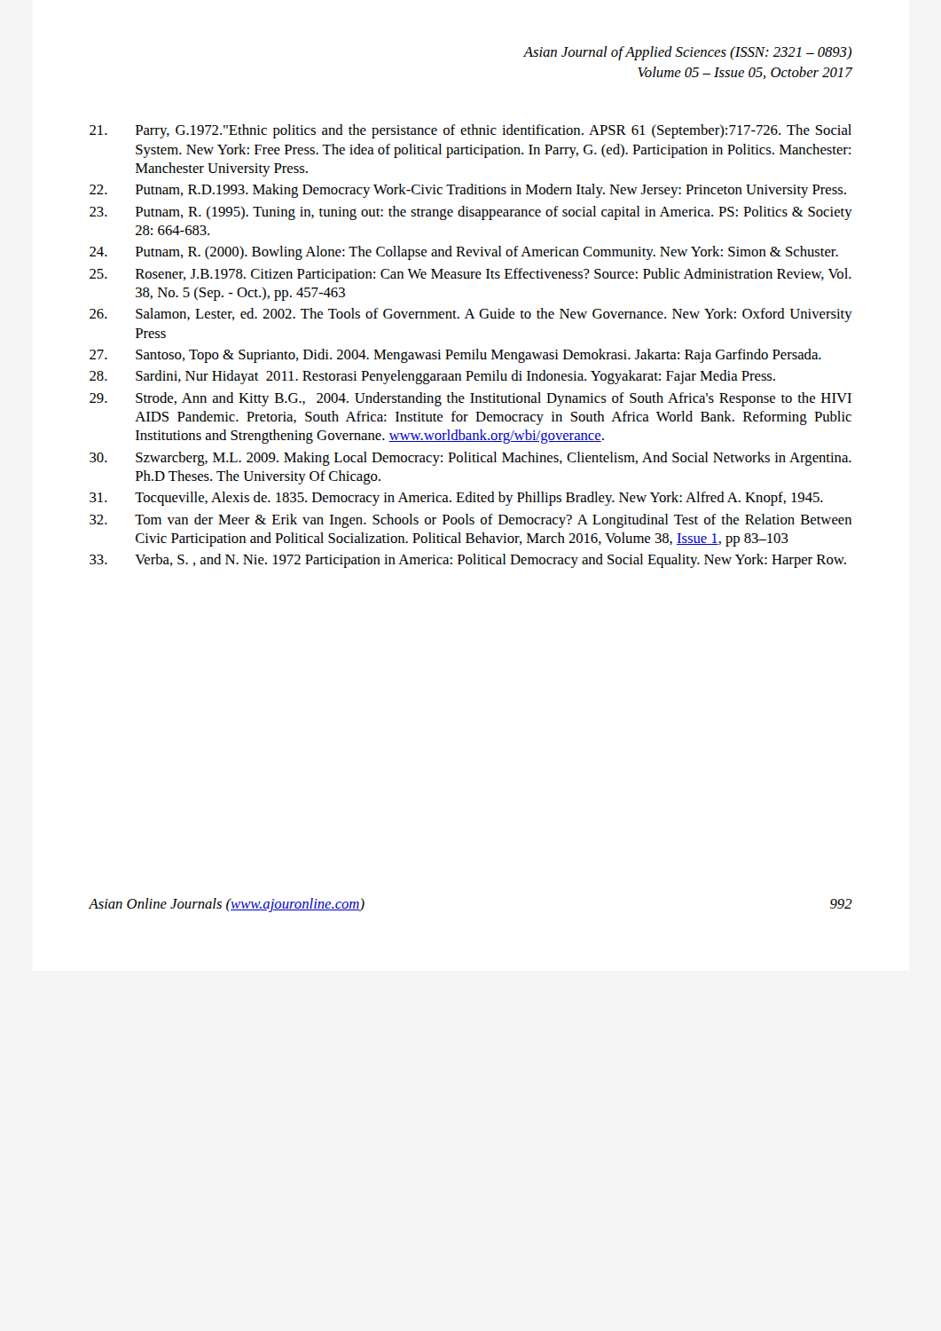Asian Journal of Applied Sciences (ISSN: 2321 – 0893) Volume 05 – Issue 05, October 2017
21. Parry, G.1972."Ethnic politics and the persistance of ethnic identification. APSR 61 (September):717-726. The Social System. New York: Free Press. The idea of political participation. In Parry, G. (ed). Participation in Politics. Manchester: Manchester University Press.
22. Putnam, R.D.1993. Making Democracy Work-Civic Traditions in Modern Italy. New Jersey: Princeton University Press.
23. Putnam, R. (1995). Tuning in, tuning out: the strange disappearance of social capital in America. PS: Politics & Society 28: 664-683.
24. Putnam, R. (2000). Bowling Alone: The Collapse and Revival of American Community. New York: Simon & Schuster.
25. Rosener, J.B.1978. Citizen Participation: Can We Measure Its Effectiveness? Source: Public Administration Review, Vol. 38, No. 5 (Sep. - Oct.), pp. 457-463
26. Salamon, Lester, ed. 2002. The Tools of Government. A Guide to the New Governance. New York: Oxford University Press
27. Santoso, Topo & Suprianto, Didi. 2004. Mengawasi Pemilu Mengawasi Demokrasi. Jakarta: Raja Garfindo Persada.
28. Sardini, Nur Hidayat 2011. Restorasi Penyelenggaraan Pemilu di Indonesia. Yogyakarat: Fajar Media Press.
29. Strode, Ann and Kitty B.G., 2004. Understanding the Institutional Dynamics of South Africa's Response to the HIVI AIDS Pandemic. Pretoria, South Africa: Institute for Democracy in South Africa World Bank. Reforming Public Institutions and Strengthening Governane. www.worldbank.org/wbi/goverance.
30. Szwarcberg, M.L. 2009. Making Local Democracy: Political Machines, Clientelism, And Social Networks in Argentina. Ph.D Theses. The University Of Chicago.
31. Tocqueville, Alexis de. 1835. Democracy in America. Edited by Phillips Bradley. New York: Alfred A. Knopf, 1945.
32. Tom van der Meer & Erik van Ingen. Schools or Pools of Democracy? A Longitudinal Test of the Relation Between Civic Participation and Political Socialization. Political Behavior, March 2016, Volume 38, Issue 1, pp 83–103
33. Verba, S. , and N. Nie. 1972 Participation in America: Political Democracy and Social Equality. New York: Harper Row.
Asian Online Journals (www.ajouronline.com) 992